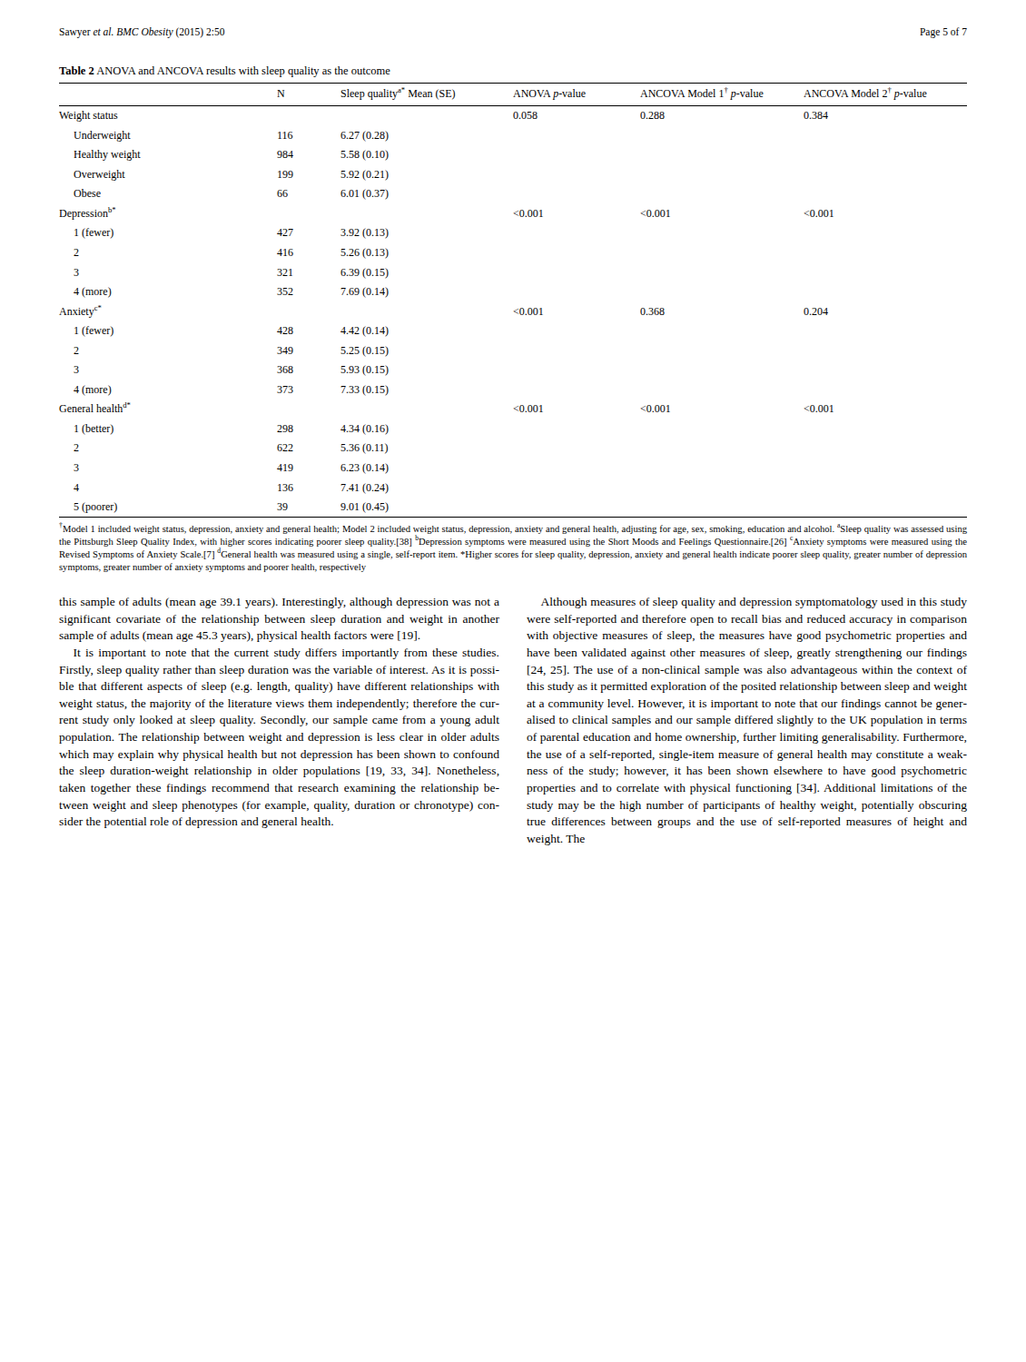Sawyer et al. BMC Obesity (2015) 2:50
Page 5 of 7
Table 2 ANOVA and ANCOVA results with sleep quality as the outcome
| | N | Sleep quality a* Mean (SE) | ANOVA p -value | ANCOVA Model 1 † p -value | ANCOVA Model 2 † p -value |
| --- | --- | --- | --- | --- | --- |
| Weight status | | | 0.058 | 0.288 | 0.384 |
| Underweight | 116 | 6.27 (0.28) | | | |
| Healthy weight | 984 | 5.58 (0.10) | | | |
| Overweight | 199 | 5.92 (0.21) | | | |
| Obese | 66 | 6.01 (0.37) | | | |
| Depression b* | | | <0.001 | <0.001 | <0.001 |
| 1 (fewer) | 427 | 3.92 (0.13) | | | |
| 2 | 416 | 5.26 (0.13) | | | |
| 3 | 321 | 6.39 (0.15) | | | |
| 4 (more) | 352 | 7.69 (0.14) | | | |
| Anxiety c* | | | <0.001 | 0.368 | 0.204 |
| 1 (fewer) | 428 | 4.42 (0.14) | | | |
| 2 | 349 | 5.25 (0.15) | | | |
| 3 | 368 | 5.93 (0.15) | | | |
| 4 (more) | 373 | 7.33 (0.15) | | | |
| General health d* | | | <0.001 | <0.001 | <0.001 |
| 1 (better) | 298 | 4.34 (0.16) | | | |
| 2 | 622 | 5.36 (0.11) | | | |
| 3 | 419 | 6.23 (0.14) | | | |
| 4 | 136 | 7.41 (0.24) | | | |
| 5 (poorer) | 39 | 9.01 (0.45) | | | |
†Model 1 included weight status, depression, anxiety and general health; Model 2 included weight status, depression, anxiety and general health, adjusting for age, sex, smoking, education and alcohol. aSleep quality was assessed using the Pittsburgh Sleep Quality Index, with higher scores indicating poorer sleep quality.[38] bDepression symptoms were measured using the Short Moods and Feelings Questionnaire.[26] cAnxiety symptoms were measured using the Revised Symptoms of Anxiety Scale.[7] dGeneral health was measured using a single, self-report item. *Higher scores for sleep quality, depression, anxiety and general health indicate poorer sleep quality, greater number of depression symptoms, greater number of anxiety symptoms and poorer health, respectively
this sample of adults (mean age 39.1 years). Interestingly, although depression was not a significant covariate of the relationship between sleep duration and weight in another sample of adults (mean age 45.3 years), physical health factors were [19].
It is important to note that the current study differs importantly from these studies. Firstly, sleep quality rather than sleep duration was the variable of interest. As it is possible that different aspects of sleep (e.g. length, quality) have different relationships with weight status, the majority of the literature views them independently; therefore the current study only looked at sleep quality. Secondly, our sample came from a young adult population. The relationship between weight and depression is less clear in older adults which may explain why physical health but not depression has been shown to confound the sleep duration-weight relationship in older populations [19, 33, 34]. Nonetheless, taken together these findings recommend that research examining the relationship between weight and sleep phenotypes (for example, quality, duration or chronotype) consider the potential role of depression and general health.
Although measures of sleep quality and depression symptomatology used in this study were self-reported and therefore open to recall bias and reduced accuracy in comparison with objective measures of sleep, the measures have good psychometric properties and have been validated against other measures of sleep, greatly strengthening our findings [24, 25]. The use of a non-clinical sample was also advantageous within the context of this study as it permitted exploration of the posited relationship between sleep and weight at a community level. However, it is important to note that our findings cannot be generalised to clinical samples and our sample differed slightly to the UK population in terms of parental education and home ownership, further limiting generalisability. Furthermore, the use of a self-reported, single-item measure of general health may constitute a weakness of the study; however, it has been shown elsewhere to have good psychometric properties and to correlate with physical functioning [34]. Additional limitations of the study may be the high number of participants of healthy weight, potentially obscuring true differences between groups and the use of self-reported measures of height and weight. The